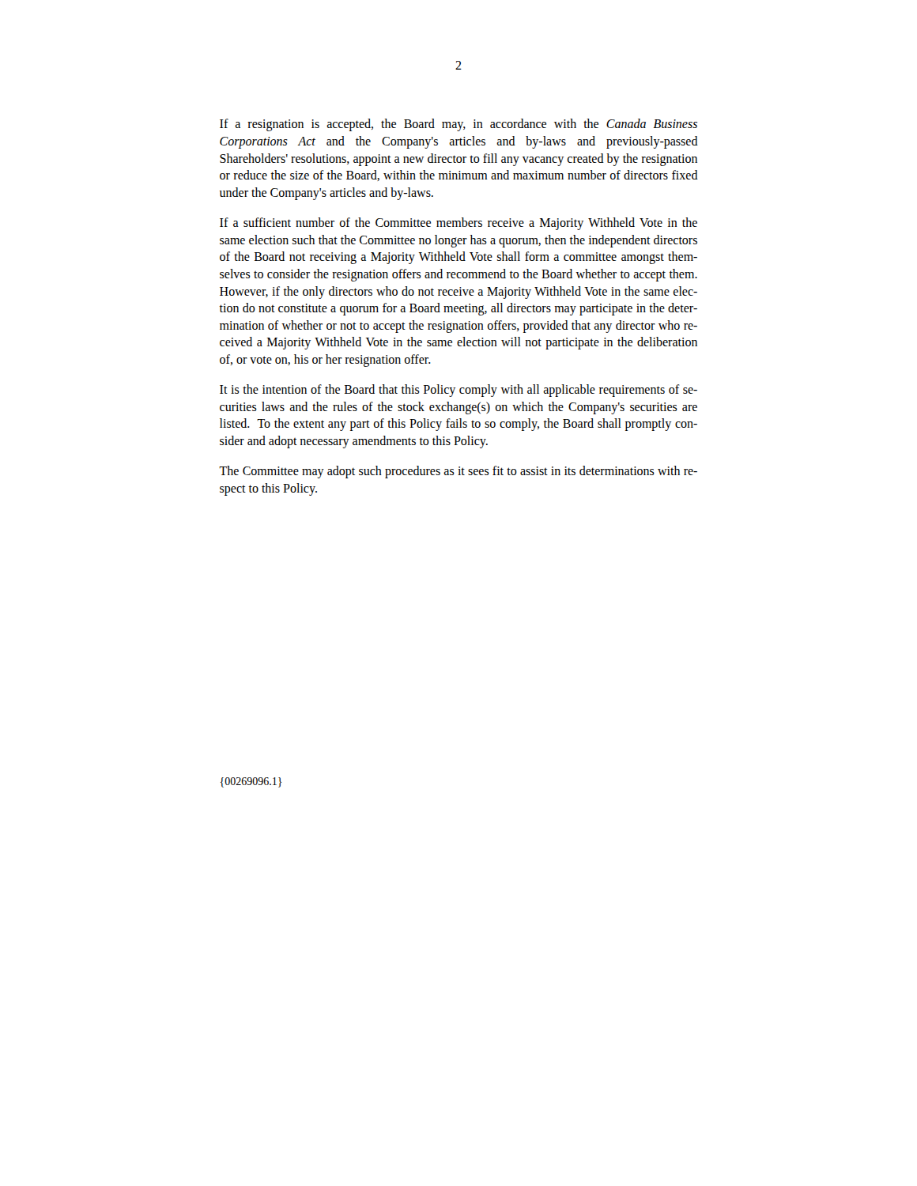2
If a resignation is accepted, the Board may, in accordance with the Canada Business Corporations Act and the Company's articles and by-laws and previously-passed Shareholders' resolutions, appoint a new director to fill any vacancy created by the resignation or reduce the size of the Board, within the minimum and maximum number of directors fixed under the Company's articles and by-laws.
If a sufficient number of the Committee members receive a Majority Withheld Vote in the same election such that the Committee no longer has a quorum, then the independent directors of the Board not receiving a Majority Withheld Vote shall form a committee amongst themselves to consider the resignation offers and recommend to the Board whether to accept them. However, if the only directors who do not receive a Majority Withheld Vote in the same election do not constitute a quorum for a Board meeting, all directors may participate in the determination of whether or not to accept the resignation offers, provided that any director who received a Majority Withheld Vote in the same election will not participate in the deliberation of, or vote on, his or her resignation offer.
It is the intention of the Board that this Policy comply with all applicable requirements of securities laws and the rules of the stock exchange(s) on which the Company's securities are listed. To the extent any part of this Policy fails to so comply, the Board shall promptly consider and adopt necessary amendments to this Policy.
The Committee may adopt such procedures as it sees fit to assist in its determinations with respect to this Policy.
{00269096.1}